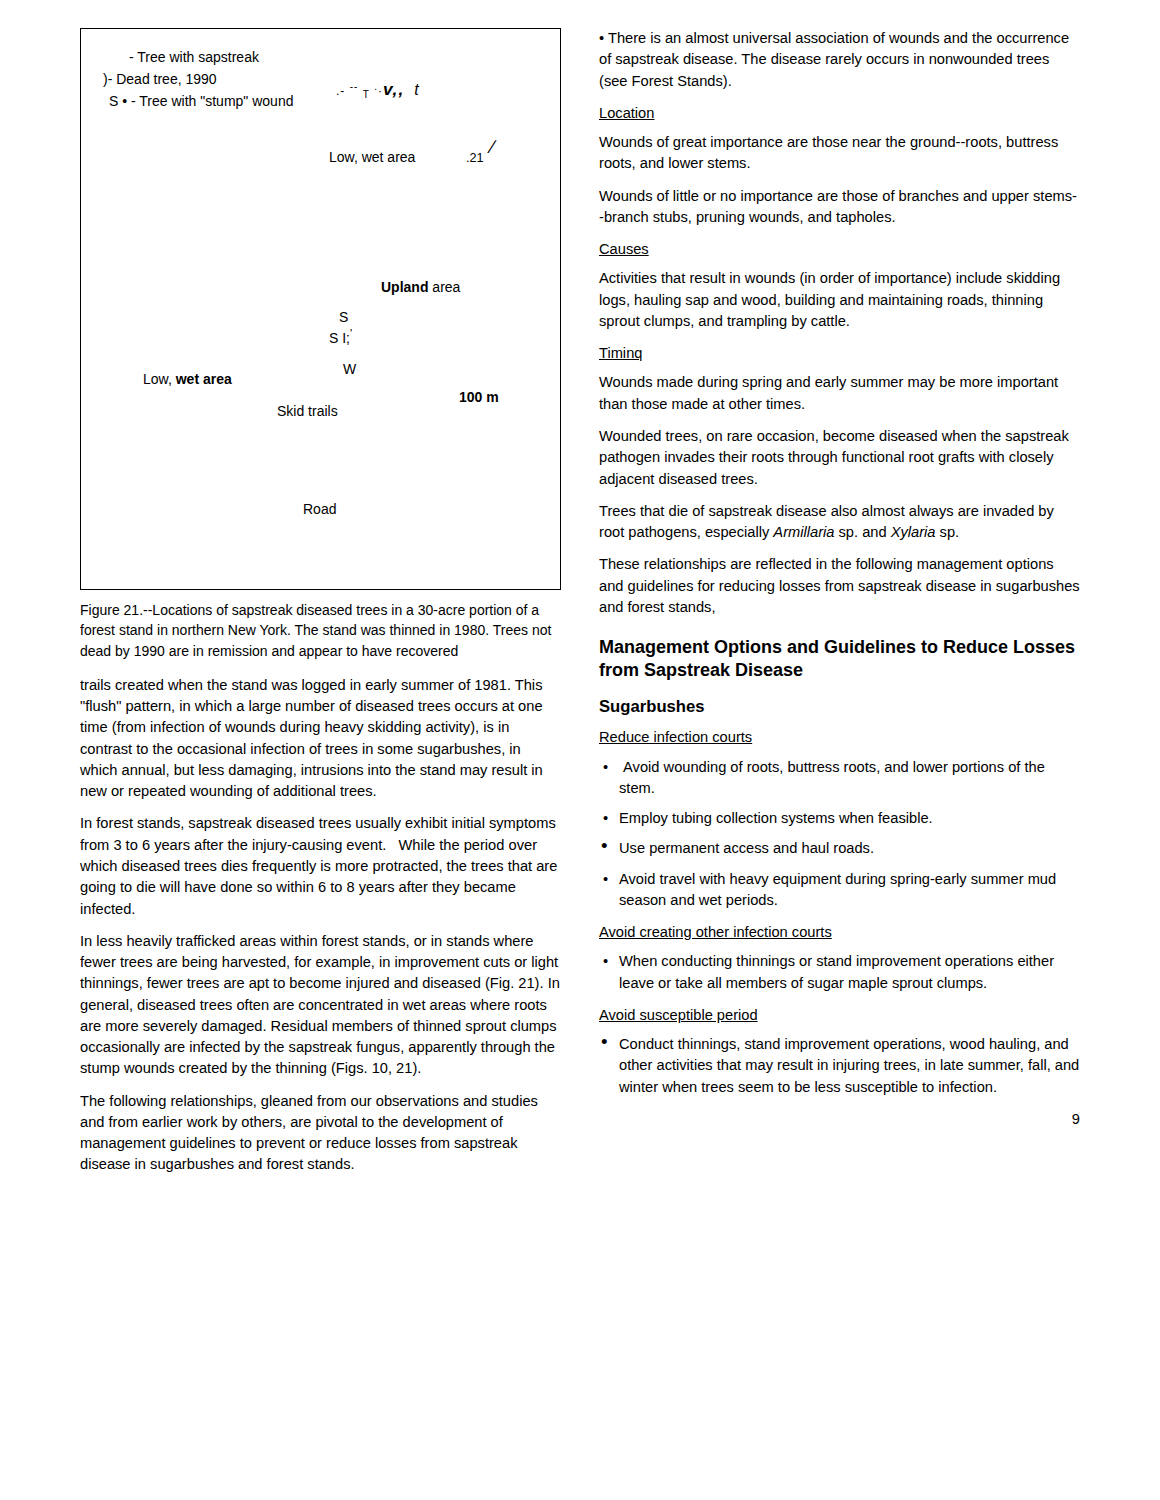- Tree with sapstreak
)- Dead tree, 1990
S • - Tree with "stump" wound
.- -- T .·v,, t
Low, wet area
.21
∕
Upland area
S
S I;'
Low, wet area
W
100 m
Skid trails
Road
Figure 21.--Locations of sapstreak diseased trees in a 30-acre portion of a forest stand in northern New York. The stand was thinned in 1980. Trees not dead by 1990 are in remission and appear to have recovered
trails created when the stand was logged in early summer of 1981. This "flush" pattern, in which a large number of diseased trees occurs at one time (from infection of wounds during heavy skidding activity), is in contrast to the occasional infection of trees in some sugarbushes, in which annual, but less damaging, intrusions into the stand may result in new or repeated wounding of additional trees.
In forest stands, sapstreak diseased trees usually exhibit initial symptoms from 3 to 6 years after the injury-causing event. While the period over which diseased trees dies frequently is more protracted, the trees that are going to die will have done so within 6 to 8 years after they became infected.
In less heavily trafficked areas within forest stands, or in stands where fewer trees are being harvested, for example, in improvement cuts or light thinnings, fewer trees are apt to become injured and diseased (Fig. 21). In general, diseased trees often are concentrated in wet areas where roots are more severely damaged. Residual members of thinned sprout clumps occasionally are infected by the sapstreak fungus, apparently through the stump wounds created by the thinning (Figs. 10, 21).
The following relationships, gleaned from our observations and studies and from earlier work by others, are pivotal to the development of management guidelines to prevent or reduce losses from sapstreak disease in sugarbushes and forest stands.
• There is an almost universal association of wounds and the occurrence of sapstreak disease. The disease rarely occurs in nonwounded trees (see Forest Stands).
Location
Wounds of great importance are those near the ground--roots, buttress roots, and lower stems.
Wounds of little or no importance are those of branches and upper stems--branch stubs, pruning wounds, and tapholes.
Causes
Activities that result in wounds (in order of importance) include skidding logs, hauling sap and wood, building and maintaining roads, thinning sprout clumps, and trampling by cattle.
Timinq
Wounds made during spring and early summer may be more important than those made at other times.
Wounded trees, on rare occasion, become diseased when the sapstreak pathogen invades their roots through functional root grafts with closely adjacent diseased trees.
Trees that die of sapstreak disease also almost always are invaded by root pathogens, especially Armillaria sp. and Xylaria sp.
These relationships are reflected in the following management options and guidelines for reducing losses from sapstreak disease in sugarbushes and forest stands,
Management Options and Guidelines to Reduce Losses from Sapstreak Disease
Sugarbushes
Reduce infection courts
Avoid wounding of roots, buttress roots, and lower portions of the stem.
Employ tubing collection systems when feasible.
Use permanent access and haul roads.
Avoid travel with heavy equipment during spring-early summer mud season and wet periods.
Avoid creating other infection courts
When conducting thinnings or stand improvement operations either leave or take all members of sugar maple sprout clumps.
Avoid susceptible period
Conduct thinnings, stand improvement operations, wood hauling, and other activities that may result in injuring trees, in late summer, fall, and winter when trees seem to be less susceptible to infection.
9